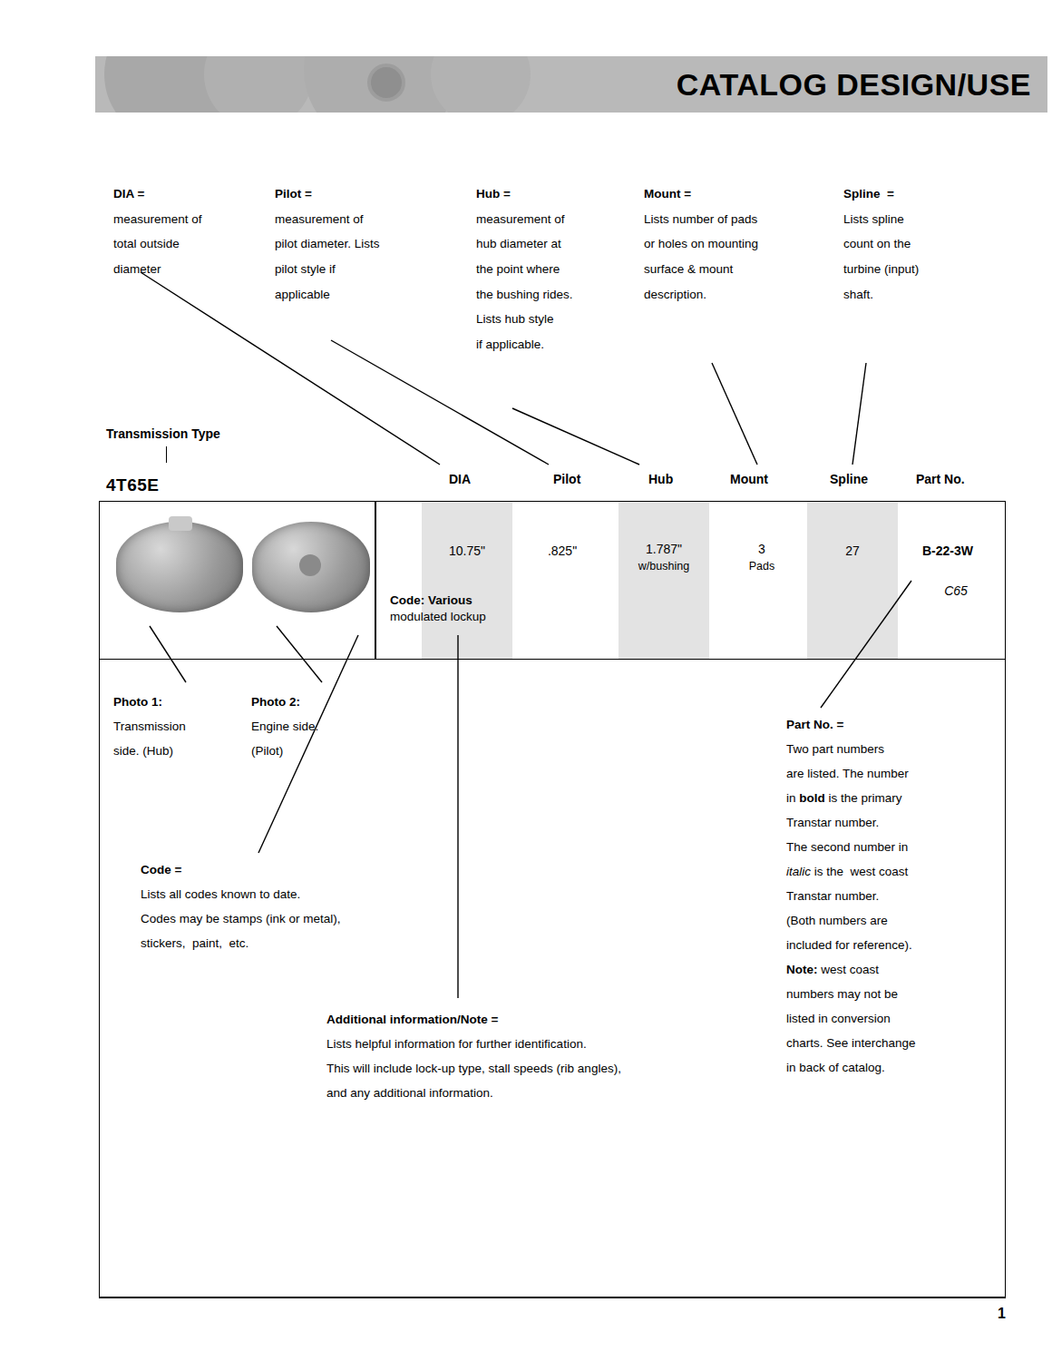CATALOG DESIGN/USE
DIA =
measurement of
total outside
diameter
Pilot =
measurement of
pilot diameter. Lists
pilot style if
applicable
Hub =
measurement of
hub diameter at
the point where
the bushing rides.
Lists hub style
if applicable.
Mount =
Lists number of pads
or holes on mounting
surface & mount
description.
Spline =
Lists spline
count on the
turbine (input)
shaft.
Transmission Type
DIA Pilot Hub Mount Spline Part No.
4T65E
10.75"
.825"
1.787"
w/bushing
3
Pads
27
B-22-3WC65
Code: Various
modulated lockup
Photo 1:
Transmission
side. (Hub)
Photo 2:
Engine side.
(Pilot)
Code =
Lists all codes known to date.
Codes may be stamps (ink or metal),
stickers, paint, etc.
Additional information/Note =
Lists helpful information for further identification.
This will include lock-up type, stall speeds (rib angles),
and any additional information.
Part No. =
Two part numbers
are listed. The number
in bold is the primary
Transtar number.
The second number in
italic is the west coast
Transtar number.
(Both numbers are
included for reference).
Note: west coast
numbers may not be
listed in conversion
charts. See interchange
in back of catalog.
1